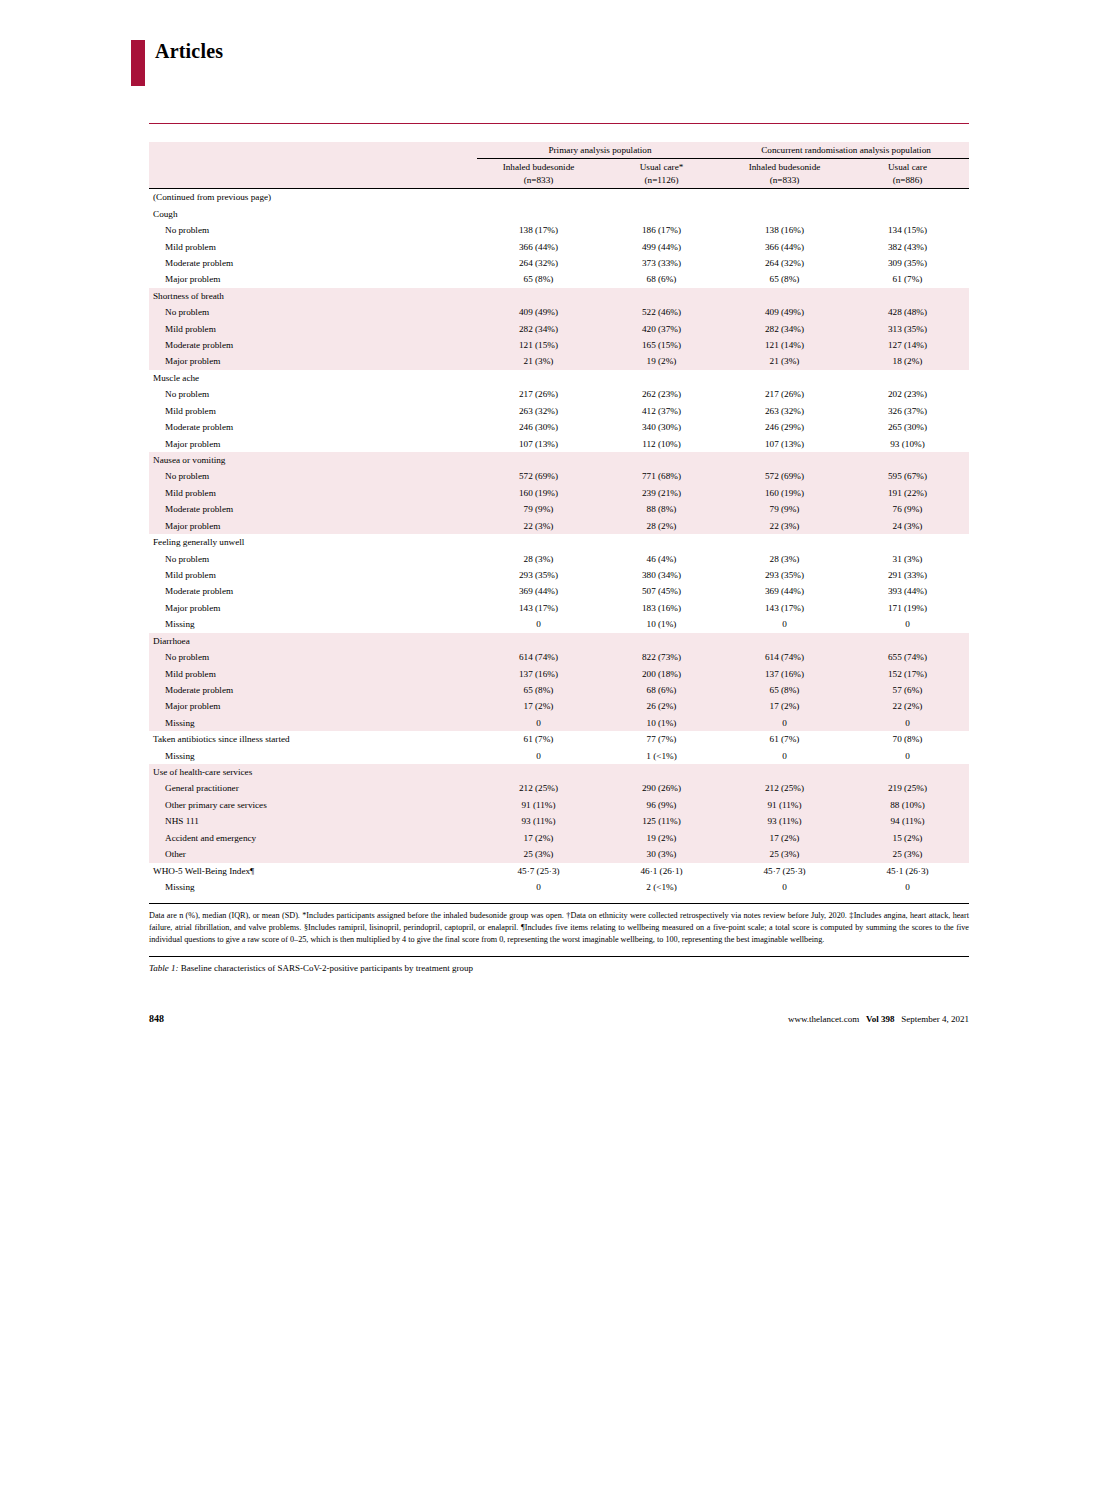Articles
| | Primary analysis population | Concurrent randomisation analysis population |
| --- | --- | --- |
| | Inhaled budesonide (n=833) | Usual care* (n=1126) | Inhaled budesonide (n=833) | Usual care (n=886) |
| (Continued from previous page) | | | | |
| Cough | | | | |
| No problem | 138 (17%) | 186 (17%) | 138 (16%) | 134 (15%) |
| Mild problem | 366 (44%) | 499 (44%) | 366 (44%) | 382 (43%) |
| Moderate problem | 264 (32%) | 373 (33%) | 264 (32%) | 309 (35%) |
| Major problem | 65 (8%) | 68 (6%) | 65 (8%) | 61 (7%) |
| Shortness of breath | | | | |
| No problem | 409 (49%) | 522 (46%) | 409 (49%) | 428 (48%) |
| Mild problem | 282 (34%) | 420 (37%) | 282 (34%) | 313 (35%) |
| Moderate problem | 121 (15%) | 165 (15%) | 121 (14%) | 127 (14%) |
| Major problem | 21 (3%) | 19 (2%) | 21 (3%) | 18 (2%) |
| Muscle ache | | | | |
| No problem | 217 (26%) | 262 (23%) | 217 (26%) | 202 (23%) |
| Mild problem | 263 (32%) | 412 (37%) | 263 (32%) | 326 (37%) |
| Moderate problem | 246 (30%) | 340 (30%) | 246 (29%) | 265 (30%) |
| Major problem | 107 (13%) | 112 (10%) | 107 (13%) | 93 (10%) |
| Nausea or vomiting | | | | |
| No problem | 572 (69%) | 771 (68%) | 572 (69%) | 595 (67%) |
| Mild problem | 160 (19%) | 239 (21%) | 160 (19%) | 191 (22%) |
| Moderate problem | 79 (9%) | 88 (8%) | 79 (9%) | 76 (9%) |
| Major problem | 22 (3%) | 28 (2%) | 22 (3%) | 24 (3%) |
| Feeling generally unwell | | | | |
| No problem | 28 (3%) | 46 (4%) | 28 (3%) | 31 (3%) |
| Mild problem | 293 (35%) | 380 (34%) | 293 (35%) | 291 (33%) |
| Moderate problem | 369 (44%) | 507 (45%) | 369 (44%) | 393 (44%) |
| Major problem | 143 (17%) | 183 (16%) | 143 (17%) | 171 (19%) |
| Missing | 0 | 10 (1%) | 0 | 0 |
| Diarrhoea | | | | |
| No problem | 614 (74%) | 822 (73%) | 614 (74%) | 655 (74%) |
| Mild problem | 137 (16%) | 200 (18%) | 137 (16%) | 152 (17%) |
| Moderate problem | 65 (8%) | 68 (6%) | 65 (8%) | 57 (6%) |
| Major problem | 17 (2%) | 26 (2%) | 17 (2%) | 22 (2%) |
| Missing | 0 | 10 (1%) | 0 | 0 |
| Taken antibiotics since illness started | 61 (7%) | 77 (7%) | 61 (7%) | 70 (8%) |
| Missing | 0 | 1 (<1%) | 0 | 0 |
| Use of health-care services | | | | |
| General practitioner | 212 (25%) | 290 (26%) | 212 (25%) | 219 (25%) |
| Other primary care services | 91 (11%) | 96 (9%) | 91 (11%) | 88 (10%) |
| NHS 111 | 93 (11%) | 125 (11%) | 93 (11%) | 94 (11%) |
| Accident and emergency | 17 (2%) | 19 (2%) | 17 (2%) | 15 (2%) |
| Other | 25 (3%) | 30 (3%) | 25 (3%) | 25 (3%) |
| WHO-5 Well-Being Index¶ | 45·7 (25·3) | 46·1 (26·1) | 45·7 (25·3) | 45·1 (26·3) |
| Missing | 0 | 2 (<1%) | 0 | 0 |
Data are n (%), median (IQR), or mean (SD). *Includes participants assigned before the inhaled budesonide group was open. †Data on ethnicity were collected retrospectively via notes review before July, 2020. ‡Includes angina, heart attack, heart failure, atrial fibrillation, and valve problems. §Includes ramipril, lisinopril, perindopril, captopril, or enalapril. ¶Includes five items relating to wellbeing measured on a five-point scale; a total score is computed by summing the scores to the five individual questions to give a raw score of 0–25, which is then multiplied by 4 to give the final score from 0, representing the worst imaginable wellbeing, to 100, representing the best imaginable wellbeing.
Table 1: Baseline characteristics of SARS-CoV-2-positive participants by treatment group
848
www.thelancet.com Vol 398 September 4, 2021